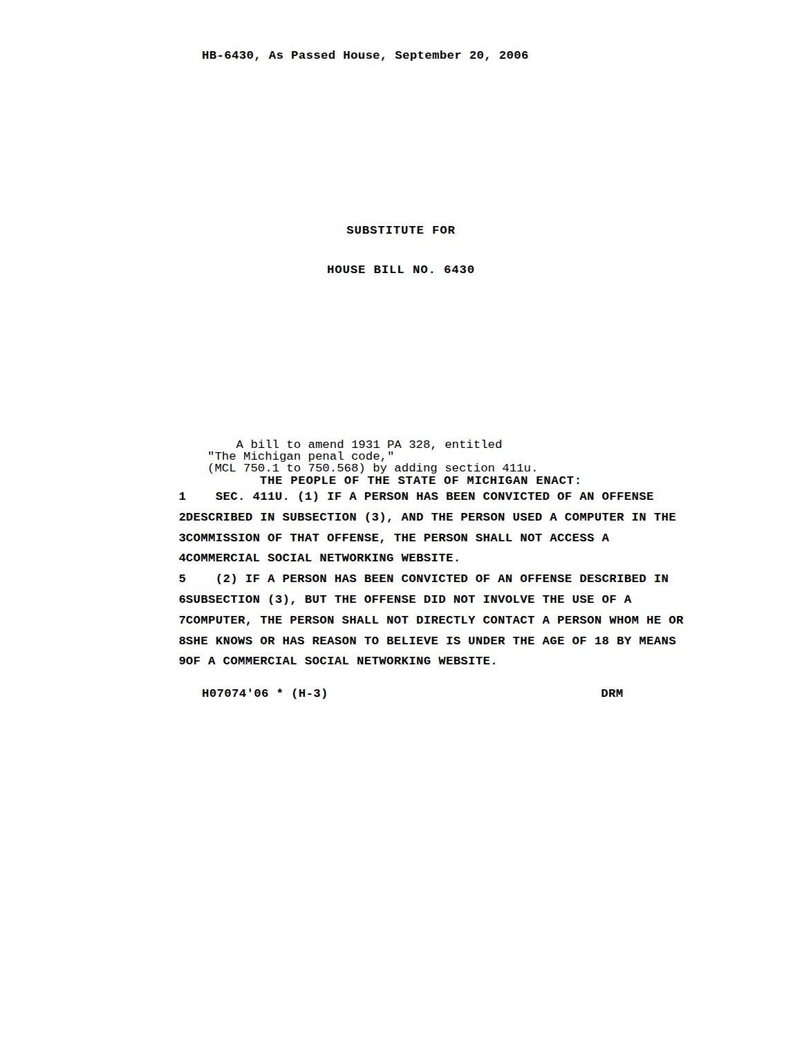HB-6430, As Passed House, September 20, 2006
SUBSTITUTE FOR
HOUSE BILL NO. 6430
A bill to amend 1931 PA 328, entitled
"The Michigan penal code,"
(MCL 750.1 to 750.568) by adding section 411u.
THE PEOPLE OF THE STATE OF MICHIGAN ENACT:
| 1 | SEC. 411U. (1) IF A PERSON HAS BEEN CONVICTED OF AN OFFENSE |
| 2 | DESCRIBED IN SUBSECTION (3), AND THE PERSON USED A COMPUTER IN THE |
| 3 | COMMISSION OF THAT OFFENSE, THE PERSON SHALL NOT ACCESS A |
| 4 | COMMERCIAL SOCIAL NETWORKING WEBSITE. |
| 5 | (2) IF A PERSON HAS BEEN CONVICTED OF AN OFFENSE DESCRIBED IN |
| 6 | SUBSECTION (3), BUT THE OFFENSE DID NOT INVOLVE THE USE OF A |
| 7 | COMPUTER, THE PERSON SHALL NOT DIRECTLY CONTACT A PERSON WHOM HE OR |
| 8 | SHE KNOWS OR HAS REASON TO BELIEVE IS UNDER THE AGE OF 18 BY MEANS |
| 9 | OF A COMMERCIAL SOCIAL NETWORKING WEBSITE. |
H07074'06 * (H-3) DRM